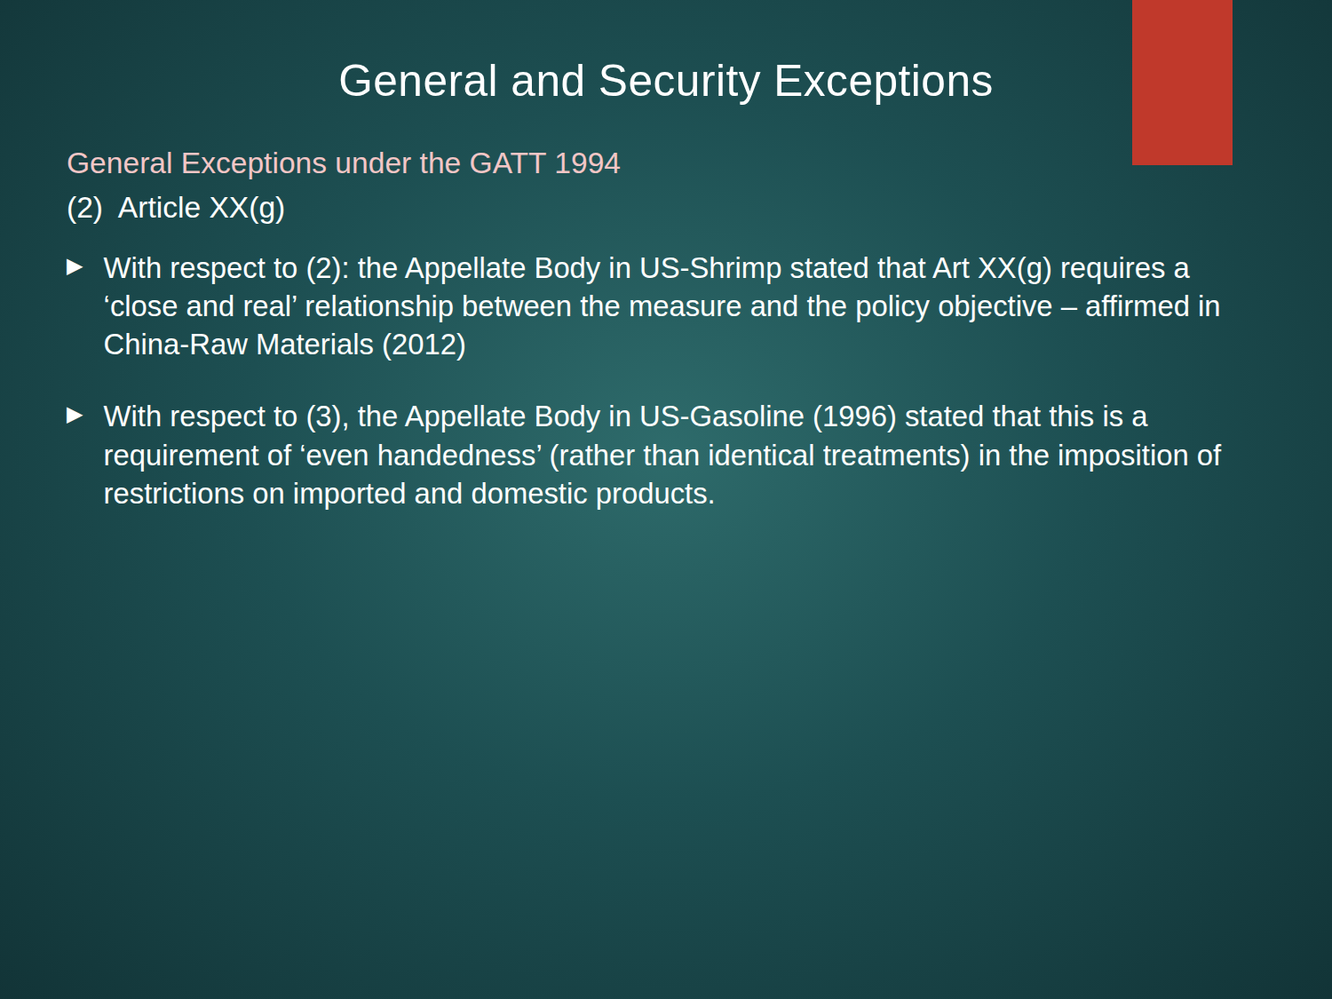General and Security Exceptions
General Exceptions under the GATT 1994
(2) Article XX(g)
With respect to (2): the Appellate Body in US-Shrimp stated that Art XX(g) requires a ‘close and real’ relationship between the measure and the policy objective – affirmed in China-Raw Materials (2012)
With respect to (3), the Appellate Body in US-Gasoline (1996) stated that this is a requirement of ‘even handedness’ (rather than identical treatments) in the imposition of restrictions on imported and domestic products.